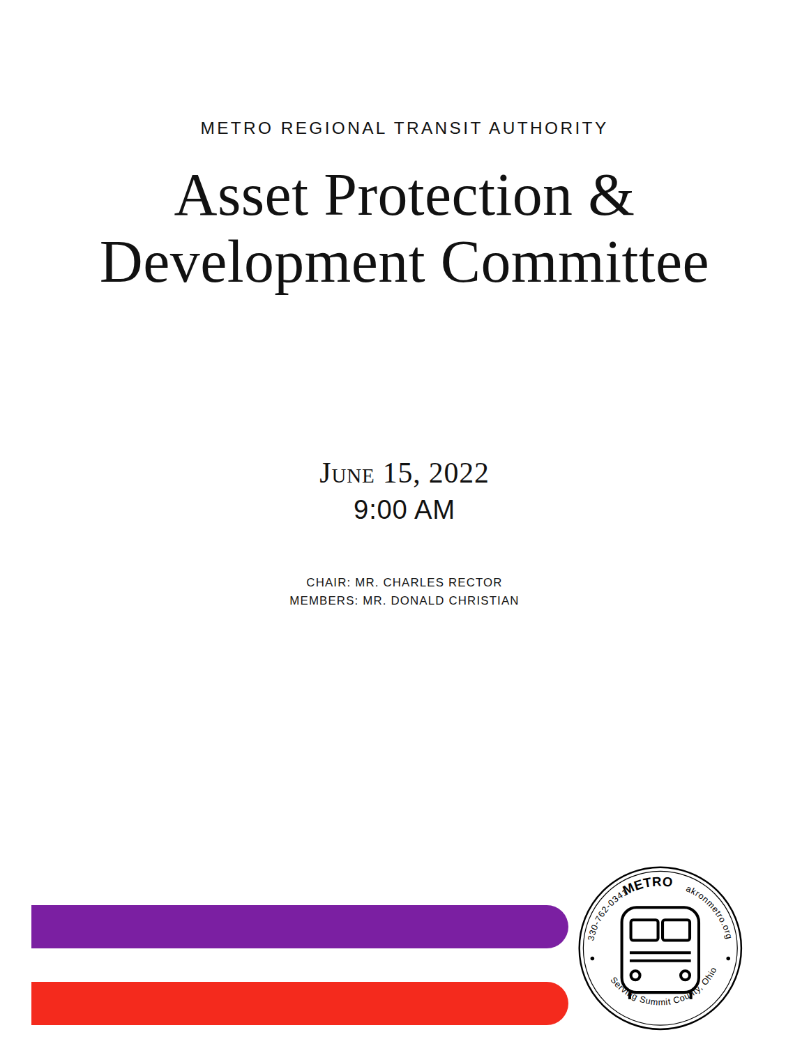Metro Regional Transit Authority
Asset Protection & Development Committee
June 15, 2022
9:00 AM
Chair: Mr. Charles Rector
Members: Mr. Donald Christian
330-762-0341 METRO akronmetro.org Serving Summit County, Ohio